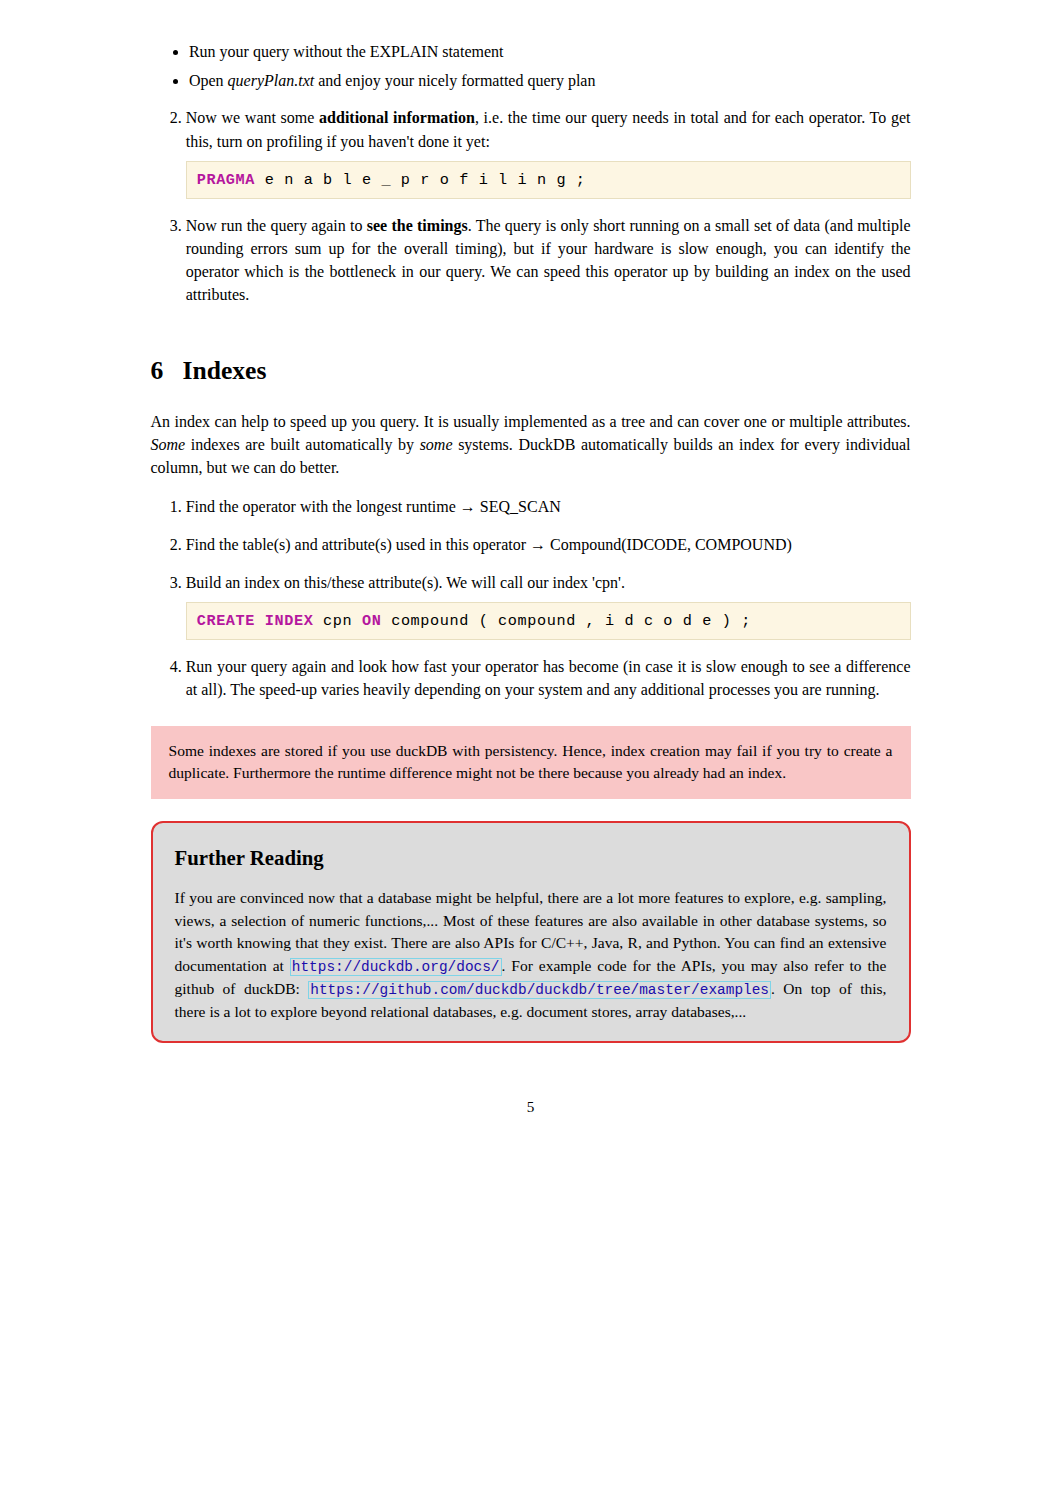Run your query without the EXPLAIN statement
Open queryPlan.txt and enjoy your nicely formatted query plan
Now we want some additional information, i.e. the time our query needs in total and for each operator. To get this, turn on profiling if you haven't done it yet:
PRAGMA e n a b l e _ p r o f i l i n g ;
Now run the query again to see the timings. The query is only short running on a small set of data (and multiple rounding errors sum up for the overall timing), but if your hardware is slow enough, you can identify the operator which is the bottleneck in our query. We can speed this operator up by building an index on the used attributes.
6 Indexes
An index can help to speed up you query. It is usually implemented as a tree and can cover one or multiple attributes. Some indexes are built automatically by some systems. DuckDB automatically builds an index for every individual column, but we can do better.
Find the operator with the longest runtime → SEQ_SCAN
Find the table(s) and attribute(s) used in this operator → Compound(IDCODE, COMPOUND)
Build an index on this/these attribute(s). We will call our index 'cpn'.
CREATE INDEX cpn ON compound ( compound , i d c o d e ) ;
Run your query again and look how fast your operator has become (in case it is slow enough to see a difference at all). The speed-up varies heavily depending on your system and any additional processes you are running.
Some indexes are stored if you use duckDB with persistency. Hence, index creation may fail if you try to create a duplicate. Furthermore the runtime difference might not be there because you already had an index.
Further Reading
If you are convinced now that a database might be helpful, there are a lot more features to explore, e.g. sampling, views, a selection of numeric functions,... Most of these features are also available in other database systems, so it's worth knowing that they exist. There are also APIs for C/C++, Java, R, and Python. You can find an extensive documentation at https://duckdb.org/docs/. For example code for the APIs, you may also refer to the github of duckDB: https://github.com/duckdb/duckdb/tree/master/examples. On top of this, there is a lot to explore beyond relational databases, e.g. document stores, array databases,...
5